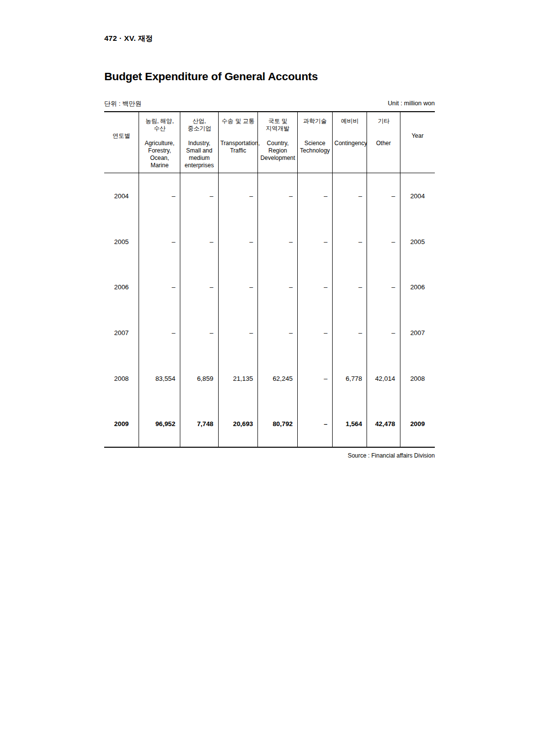472 · XV. 재정
Budget Expenditure of General Accounts
단위 : 백만원 Unit : million won
| 연도별 | 농림, 해양, 수산 Agriculture, Forestry, Ocean, Marine | 산업, 중소기업 Industry, Small and medium enterprises | 수송 및 교통 Transportation, Traffic | 국토 및 지역개발 Country, Region Development | 과학기술 Science Technology | 예비비 Contingency | 기타 Other | Year |
| --- | --- | --- | --- | --- | --- | --- | --- | --- |
| 2004 | – | – | – | – | – | – | – | 2004 |
| 2005 | – | – | – | – | – | – | – | 2005 |
| 2006 | – | – | – | – | – | – | – | 2006 |
| 2007 | – | – | – | – | – | – | – | 2007 |
| 2008 | 83,554 | 6,859 | 21,135 | 62,245 | – | 6,778 | 42,014 | 2008 |
| 2009 | 96,952 | 7,748 | 20,693 | 80,792 | – | 1,564 | 42,478 | 2009 |
Source : Financial affairs Division